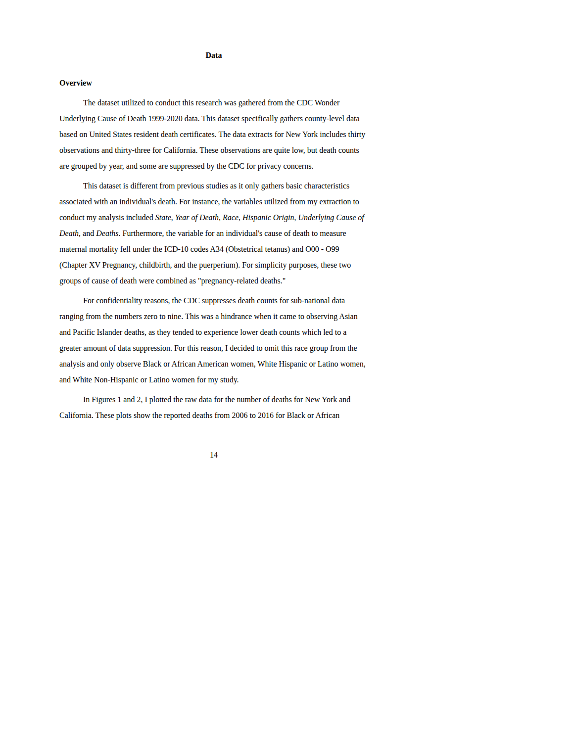Data
Overview
The dataset utilized to conduct this research was gathered from the CDC Wonder Underlying Cause of Death 1999-2020 data. This dataset specifically gathers county-level data based on United States resident death certificates. The data extracts for New York includes thirty observations and thirty-three for California. These observations are quite low, but death counts are grouped by year, and some are suppressed by the CDC for privacy concerns.
This dataset is different from previous studies as it only gathers basic characteristics associated with an individual's death. For instance, the variables utilized from my extraction to conduct my analysis included State, Year of Death, Race, Hispanic Origin, Underlying Cause of Death, and Deaths. Furthermore, the variable for an individual's cause of death to measure maternal mortality fell under the ICD-10 codes A34 (Obstetrical tetanus) and O00 - O99 (Chapter XV Pregnancy, childbirth, and the puerperium). For simplicity purposes, these two groups of cause of death were combined as "pregnancy-related deaths."
For confidentiality reasons, the CDC suppresses death counts for sub-national data ranging from the numbers zero to nine. This was a hindrance when it came to observing Asian and Pacific Islander deaths, as they tended to experience lower death counts which led to a greater amount of data suppression. For this reason, I decided to omit this race group from the analysis and only observe Black or African American women, White Hispanic or Latino women, and White Non-Hispanic or Latino women for my study.
In Figures 1 and 2, I plotted the raw data for the number of deaths for New York and California. These plots show the reported deaths from 2006 to 2016 for Black or African
14